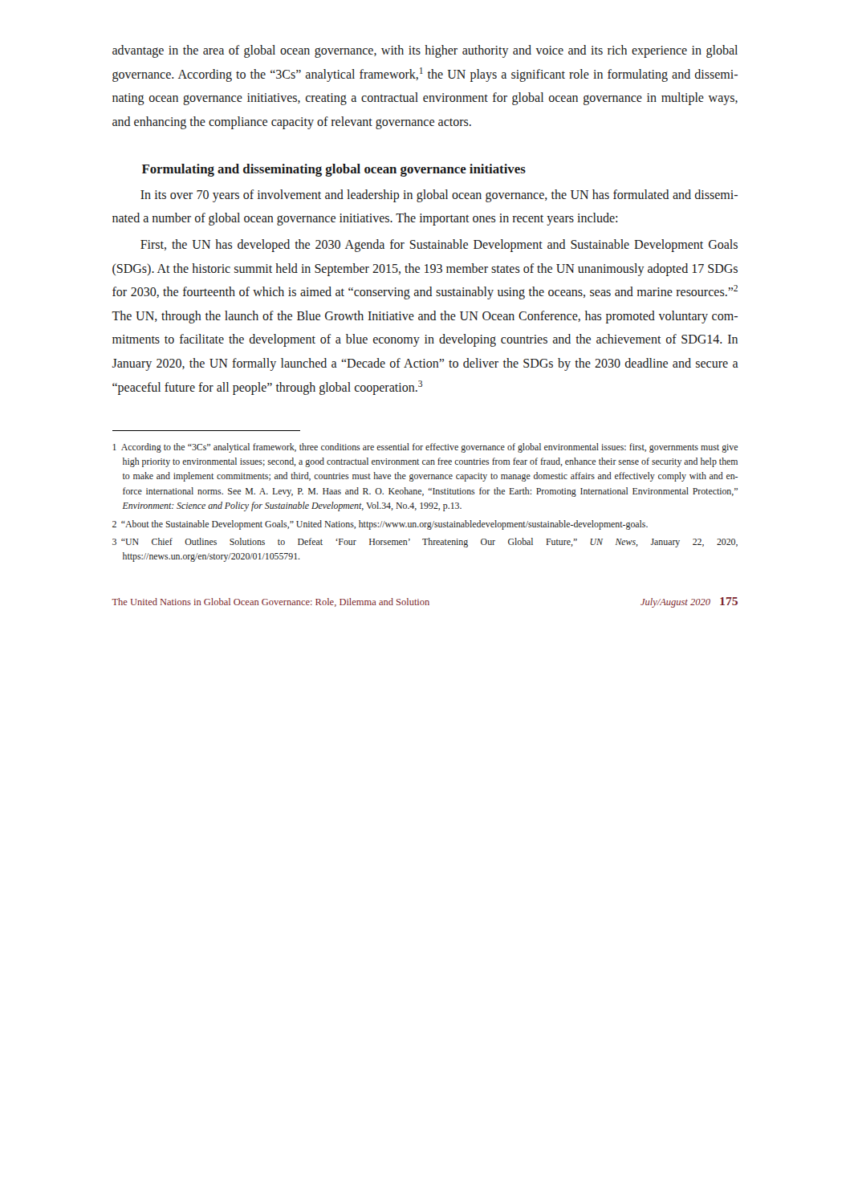advantage in the area of global ocean governance, with its higher authority and voice and its rich experience in global governance. According to the “3Cs” analytical framework,1 the UN plays a significant role in formulating and disseminating ocean governance initiatives, creating a contractual environment for global ocean governance in multiple ways, and enhancing the compliance capacity of relevant governance actors.
Formulating and disseminating global ocean governance initiatives
In its over 70 years of involvement and leadership in global ocean governance, the UN has formulated and disseminated a number of global ocean governance initiatives. The important ones in recent years include:
First, the UN has developed the 2030 Agenda for Sustainable Development and Sustainable Development Goals (SDGs). At the historic summit held in September 2015, the 193 member states of the UN unanimously adopted 17 SDGs for 2030, the fourteenth of which is aimed at “conserving and sustainably using the oceans, seas and marine resources.”2 The UN, through the launch of the Blue Growth Initiative and the UN Ocean Conference, has promoted voluntary commitments to facilitate the development of a blue economy in developing countries and the achievement of SDG14. In January 2020, the UN formally launched a “Decade of Action” to deliver the SDGs by the 2030 deadline and secure a “peaceful future for all people” through global cooperation.3
1 According to the “3Cs” analytical framework, three conditions are essential for effective governance of global environmental issues: first, governments must give high priority to environmental issues; second, a good contractual environment can free countries from fear of fraud, enhance their sense of security and help them to make and implement commitments; and third, countries must have the governance capacity to manage domestic affairs and effectively comply with and enforce international norms. See M. A. Levy, P. M. Haas and R. O. Keohane, “Institutions for the Earth: Promoting International Environmental Protection,” Environment: Science and Policy for Sustainable Development, Vol.34, No.4, 1992, p.13.
2“About the Sustainable Development Goals,” United Nations, https://www.un.org/sustainabledevelopment/sustainable-development-goals.
3“UN Chief Outlines Solutions to Defeat ‘Four Horsemen’ Threatening Our Global Future,” UN News, January 22, 2020, https://news.un.org/en/story/2020/01/1055791.
The United Nations in Global Ocean Governance: Role, Dilemma and Solution
July/August 2020175